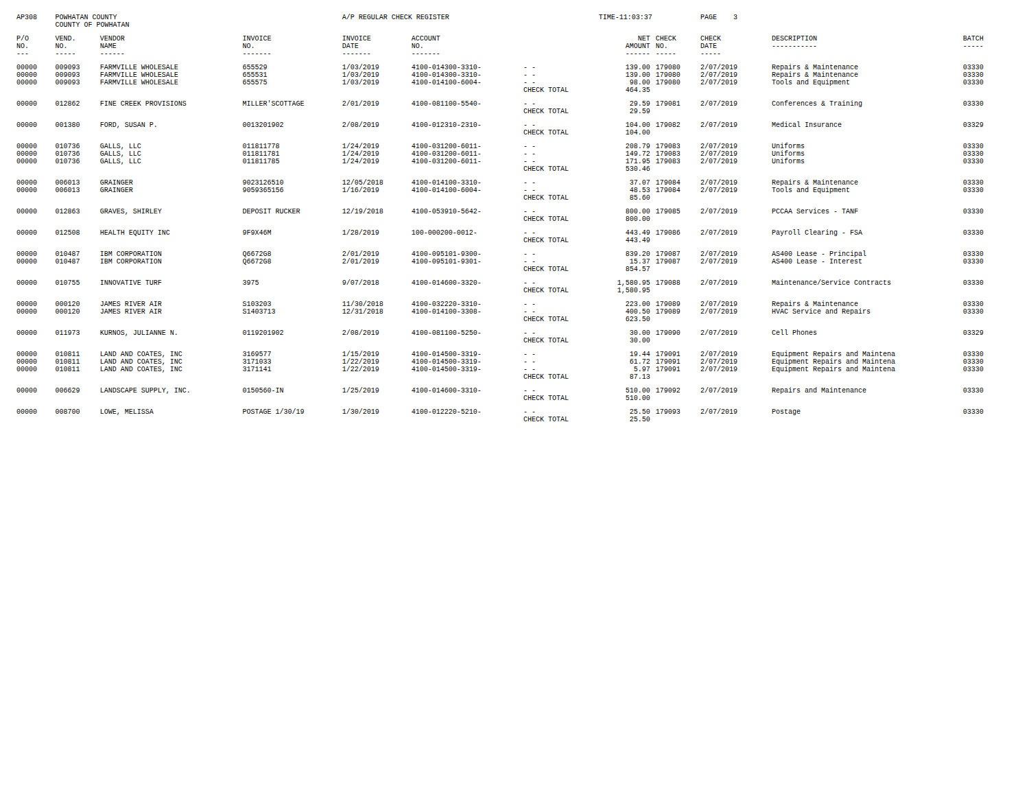| AP308 | POWHATAN COUNTY COUNTY OF POWHATAN | A/P REGULAR CHECK REGISTER | TIME-11:03:37 | PAGE 3 | | | |
| P/O | VEND. | VENDOR | INVOICE | INVOICE | ACCOUNT | | NET | CHECK | CHECK | | DESCRIPTION | BATCH |
| NO. | NO. | NAME | NO. | DATE | NO. | | AMOUNT | NO. | DATE | | ----------- | ----- |
| --- | ----- | ------ | ------- | ------- | ------- | | ------ | ----- | ----- | | | |
| 00000 | 009093 | FARMVILLE WHOLESALE | 655529 | 1/03/2019 | 4100-014300-3310- | - - | 139.00 | 179080 | 2/07/2019 | | Repairs & Maintenance | 03330 |
| 00000 | 009093 | FARMVILLE WHOLESALE | 655531 | 1/03/2019 | 4100-014300-3310- | - - | 139.00 | 179080 | 2/07/2019 | | Repairs & Maintenance | 03330 |
| 00000 | 009093 | FARMVILLE WHOLESALE | 655575 | 1/03/2019 | 4100-014100-6004- | - - | 98.00 | 179080 | 2/07/2019 | | Tools and Equipment | 03330 |
| | CHECK TOTAL | 464.35 | |
| 00000 | 012862 | FINE CREEK PROVISIONS | MILLER'SCOTTAGE | 2/01/2019 | 4100-081100-5540- | - - | 29.59 | 179081 | 2/07/2019 | | Conferences & Training | 03330 |
| | CHECK TOTAL | 29.59 | |
| 00000 | 001380 | FORD, SUSAN P. | 0013201902 | 2/08/2019 | 4100-012310-2310- | - - | 104.00 | 179082 | 2/07/2019 | | Medical Insurance | 03329 |
| | CHECK TOTAL | 104.00 | |
| 00000 | 010736 | GALLS, LLC | 011811778 | 1/24/2019 | 4100-031200-6011- | - - | 208.79 | 179083 | 2/07/2019 | | Uniforms | 03330 |
| 00000 | 010736 | GALLS, LLC | 011811781 | 1/24/2019 | 4100-031200-6011- | - - | 149.72 | 179083 | 2/07/2019 | | Uniforms | 03330 |
| 00000 | 010736 | GALLS, LLC | 011811785 | 1/24/2019 | 4100-031200-6011- | - - | 171.95 | 179083 | 2/07/2019 | | Uniforms | 03330 |
| | CHECK TOTAL | 530.46 | |
| 00000 | 006013 | GRAINGER | 9023126510 | 12/05/2018 | 4100-014100-3310- | - - | 37.07 | 179084 | 2/07/2019 | | Repairs & Maintenance | 03330 |
| 00000 | 006013 | GRAINGER | 9059365156 | 1/16/2019 | 4100-014100-6004- | - - | 48.53 | 179084 | 2/07/2019 | | Tools and Equipment | 03330 |
| | CHECK TOTAL | 85.60 | |
| 00000 | 012863 | GRAVES, SHIRLEY | DEPOSIT RUCKER | 12/19/2018 | 4100-053910-5642- | - - | 800.00 | 179085 | 2/07/2019 | | PCCAA Services - TANF | 03330 |
| | CHECK TOTAL | 800.00 | |
| 00000 | 012508 | HEALTH EQUITY INC | 9F9X46M | 1/28/2019 | 100-000200-0012- | - - | 443.49 | 179086 | 2/07/2019 | | Payroll Clearing - FSA | 03330 |
| | CHECK TOTAL | 443.49 | |
| 00000 | 010487 | IBM CORPORATION | Q6672G8 | 2/01/2019 | 4100-095101-9300- | - - | 839.20 | 179087 | 2/07/2019 | | AS400 Lease - Principal | 03330 |
| 00000 | 010487 | IBM CORPORATION | Q6672G8 | 2/01/2019 | 4100-095101-9301- | - - | 15.37 | 179087 | 2/07/2019 | | AS400 Lease - Interest | 03330 |
| | CHECK TOTAL | 854.57 | |
| 00000 | 010755 | INNOVATIVE TURF | 3975 | 9/07/2018 | 4100-014600-3320- | - - | 1,580.95 | 179088 | 2/07/2019 | | Maintenance/Service Contracts | 03330 |
| | CHECK TOTAL | 1,580.95 | |
| 00000 | 000120 | JAMES RIVER AIR | S103203 | 11/30/2018 | 4100-032220-3310- | - - | 223.00 | 179089 | 2/07/2019 | | Repairs & Maintenance | 03330 |
| 00000 | 000120 | JAMES RIVER AIR | S1403713 | 12/31/2018 | 4100-014100-3308- | - - | 400.50 | 179089 | 2/07/2019 | | HVAC Service and Repairs | 03330 |
| | CHECK TOTAL | 623.50 | |
| 00000 | 011973 | KURNOS, JULIANNE N. | 0119201902 | 2/08/2019 | 4100-081100-5250- | - - | 30.00 | 179090 | 2/07/2019 | | Cell Phones | 03329 |
| | CHECK TOTAL | 30.00 | |
| 00000 | 010811 | LAND AND COATES, INC | 3169577 | 1/15/2019 | 4100-014500-3319- | - - | 19.44 | 179091 | 2/07/2019 | | Equipment Repairs and Maintena | 03330 |
| 00000 | 010811 | LAND AND COATES, INC | 3171033 | 1/22/2019 | 4100-014500-3319- | - - | 61.72 | 179091 | 2/07/2019 | | Equipment Repairs and Maintena | 03330 |
| 00000 | 010811 | LAND AND COATES, INC | 3171141 | 1/22/2019 | 4100-014500-3319- | - - | 5.97 | 179091 | 2/07/2019 | | Equipment Repairs and Maintena | 03330 |
| | CHECK TOTAL | 87.13 | |
| 00000 | 006629 | LANDSCAPE SUPPLY, INC. | 0150560-IN | 1/25/2019 | 4100-014600-3310- | - - | 510.00 | 179092 | 2/07/2019 | | Repairs and Maintenance | 03330 |
| | CHECK TOTAL | 510.00 | |
| 00000 | 008700 | LOWE, MELISSA | POSTAGE 1/30/19 | 1/30/2019 | 4100-012220-5210- | - - | 25.50 | 179093 | 2/07/2019 | | Postage | 03330 |
| | CHECK TOTAL | 25.50 | |